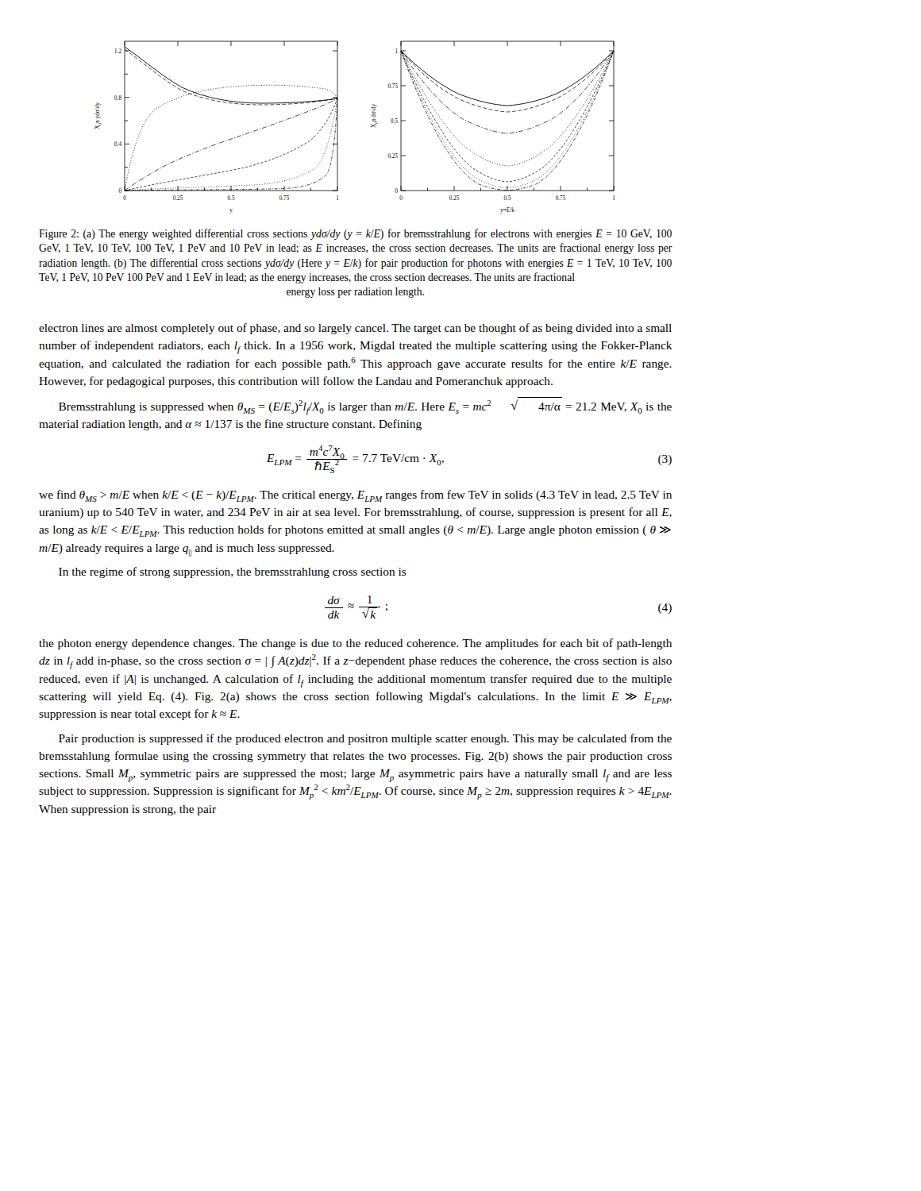0 0.4 0.8 1.2 0 0.25 0.5 0.75 1 y X0n ydσ/dy
0 0.25 0.5 0.75 1 0 0.25 0.5 0.75 1 y=E/k X0n dσ/dy
Figure 2: (a) The energy weighted differential cross sections ydσ/dy (y = k/E) for bremsstrahlung for electrons with energies E = 10 GeV, 100 GeV, 1 TeV, 10 TeV, 100 TeV, 1 PeV and 10 PeV in lead; as E increases, the cross section decreases. The units are fractional energy loss per radiation length. (b) The differential cross sections ydσ/dy (Here y = E/k) for pair production for photons with energies E = 1 TeV, 10 TeV, 100 TeV, 1 PeV, 10 PeV 100 PeV and 1 EeV in lead; as the energy increases, the cross section decreases. The units are fractional
energy loss per radiation length.
electron lines are almost completely out of phase, and so largely cancel. The target can be thought of as being divided into a small number of independent radiators, each lf thick. In a 1956 work, Migdal treated the multiple scattering using the Fokker-Planck equation, and calculated the radiation for each possible path.6 This approach gave accurate results for the entire k/E range. However, for pedagogical purposes, this contribution will follow the Landau and Pomeranchuk approach.
Bremsstrahlung is suppressed when θMS = (E/Es)2lf/X0 is larger than m/E. Here Es = mc24π/α = 21.2 MeV, X0 is the material radiation length, and α ≈ 1/137 is the fine structure constant. Defining
ELPM = m4c7X0 ℏES2 = 7.7 TeV/cm · X0,
(3)
we find θMS > m/E when k/E < (E − k)/ELPM. The critical energy, ELPM ranges from few TeV in solids (4.3 TeV in lead, 2.5 TeV in uranium) up to 540 TeV in water, and 234 PeV in air at sea level. For bremsstrahlung, of course, suppression is present for all E, as long as k/E < E/ELPM. This reduction holds for photons emitted at small angles (θ < m/E). Large angle photon emission ( θ ≫ m/E) already requires a large q|| and is much less suppressed.
In the regime of strong suppression, the bremsstrahlung cross section is
dσ dk ≈ 1 k ;
(4)
the photon energy dependence changes. The change is due to the reduced coherence. The amplitudes for each bit of path-length dz in lf add in-phase, so the cross section σ = | ∫ A(z)dz|2. If a z−dependent phase reduces the coherence, the cross section is also reduced, even if |A| is unchanged. A calculation of lf including the additional momentum transfer required due to the multiple scattering will yield Eq. (4). Fig. 2(a) shows the cross section following Migdal's calculations. In the limit E ≫ ELPM, suppression is near total except for k ≈ E.
Pair production is suppressed if the produced electron and positron multiple scatter enough. This may be calculated from the bremsstahlung formulae using the crossing symmetry that relates the two processes. Fig. 2(b) shows the pair production cross sections. Small Mp, symmetric pairs are suppressed the most; large Mp asymmetric pairs have a naturally small lf and are less subject to suppression. Suppression is significant for Mp2 < km2/ELPM. Of course, since Mp ≥ 2m, suppression requires k > 4ELPM. When suppression is strong, the pair